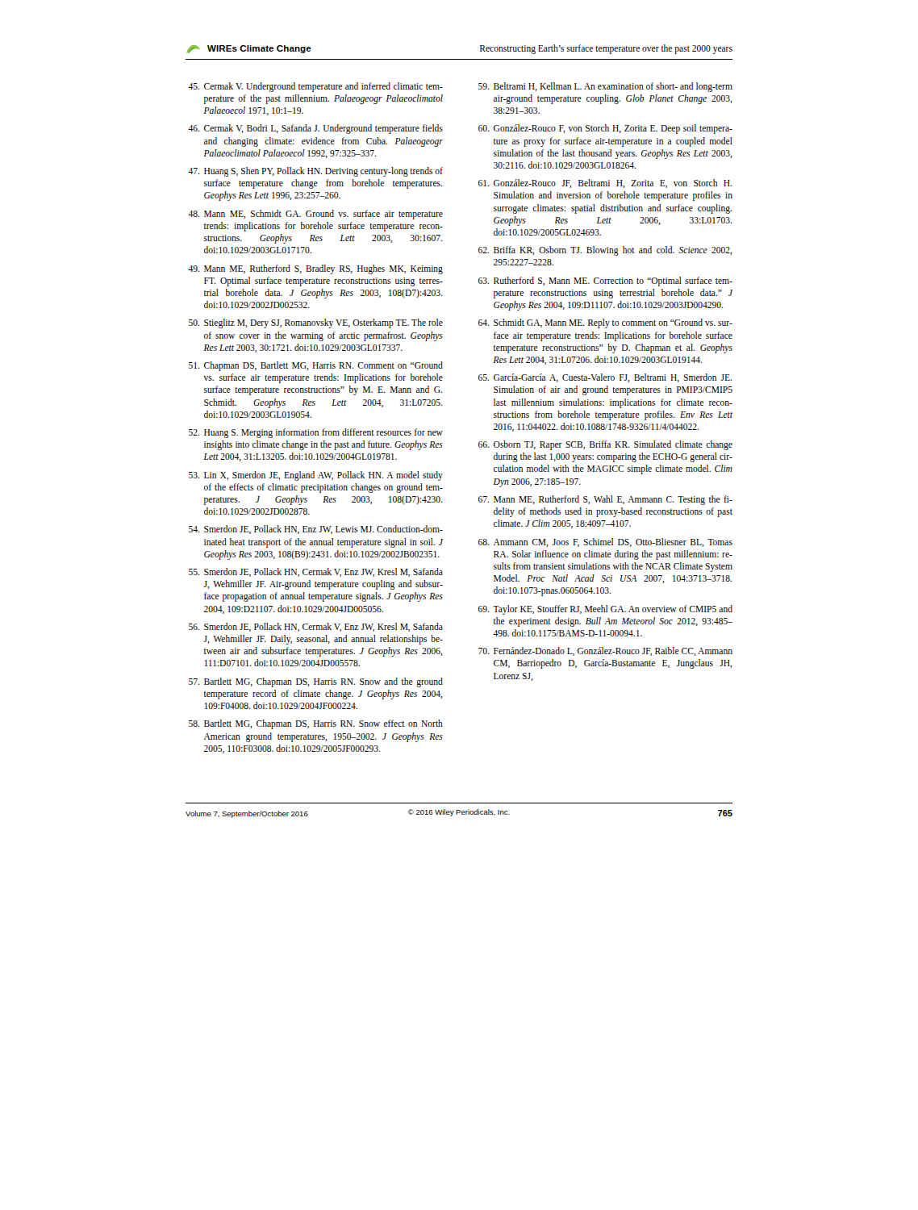WIREs Climate Change
Reconstructing Earth’s surface temperature over the past 2000 years
45. Cermak V. Underground temperature and inferred climatic temperature of the past millennium. Palaeogeogr Palaeoclimatol Palaeoecol 1971, 10:1–19.
46. Cermak V, Bodri L, Safanda J. Underground temperature fields and changing climate: evidence from Cuba. Palaeogeogr Palaeoclimatol Palaeoecol 1992, 97:325–337.
47. Huang S, Shen PY, Pollack HN. Deriving century-long trends of surface temperature change from borehole temperatures. Geophys Res Lett 1996, 23:257–260.
48. Mann ME, Schmidt GA. Ground vs. surface air temperature trends: implications for borehole surface temperature reconstructions. Geophys Res Lett 2003, 30:1607. doi:10.1029/2003GL017170.
49. Mann ME, Rutherford S, Bradley RS, Hughes MK, Keiming FT. Optimal surface temperature reconstructions using terrestrial borehole data. J Geophys Res 2003, 108(D7):4203. doi:10.1029/2002JD002532.
50. Stieglitz M, Dery SJ, Romanovsky VE, Osterkamp TE. The role of snow cover in the warming of arctic permafrost. Geophys Res Lett 2003, 30:1721. doi:10.1029/2003GL017337.
51. Chapman DS, Bartlett MG, Harris RN. Comment on “Ground vs. surface air temperature trends: Implications for borehole surface temperature reconstructions” by M. E. Mann and G. Schmidt. Geophys Res Lett 2004, 31:L07205. doi:10.1029/2003GL019054.
52. Huang S. Merging information from different resources for new insights into climate change in the past and future. Geophys Res Lett 2004, 31:L13205. doi:10.1029/2004GL019781.
53. Lin X, Smerdon JE, England AW, Pollack HN. A model study of the effects of climatic precipitation changes on ground temperatures. J Geophys Res 2003, 108(D7):4230. doi:10.1029/2002JD002878.
54. Smerdon JE, Pollack HN, Enz JW, Lewis MJ. Conduction-dominated heat transport of the annual temperature signal in soil. J Geophys Res 2003, 108(B9):2431. doi:10.1029/2002JB002351.
55. Smerdon JE, Pollack HN, Cermak V, Enz JW, Kresl M, Safanda J, Wehmiller JF. Air-ground temperature coupling and subsurface propagation of annual temperature signals. J Geophys Res 2004, 109:D21107. doi:10.1029/2004JD005056.
56. Smerdon JE, Pollack HN, Cermak V, Enz JW, Kresl M, Safanda J, Wehmiller JF. Daily, seasonal, and annual relationships between air and subsurface temperatures. J Geophys Res 2006, 111:D07101. doi:10.1029/2004JD005578.
57. Bartlett MG, Chapman DS, Harris RN. Snow and the ground temperature record of climate change. J Geophys Res 2004, 109:F04008. doi:10.1029/2004JF000224.
58. Bartlett MG, Chapman DS, Harris RN. Snow effect on North American ground temperatures, 1950–2002. J Geophys Res 2005, 110:F03008. doi:10.1029/2005JF000293.
59. Beltrami H, Kellman L. An examination of short- and long-term air-ground temperature coupling. Glob Planet Change 2003, 38:291–303.
60. González-Rouco F, von Storch H, Zorita E. Deep soil temperature as proxy for surface air-temperature in a coupled model simulation of the last thousand years. Geophys Res Lett 2003, 30:2116. doi:10.1029/2003GL018264.
61. González-Rouco JF, Beltrami H, Zorita E, von Storch H. Simulation and inversion of borehole temperature profiles in surrogate climates: spatial distribution and surface coupling. Geophys Res Lett 2006, 33:L01703. doi:10.1029/2005GL024693.
62. Briffa KR, Osborn TJ. Blowing hot and cold. Science 2002, 295:2227–2228.
63. Rutherford S, Mann ME. Correction to “Optimal surface temperature reconstructions using terrestrial borehole data.” J Geophys Res 2004, 109:D11107. doi:10.1029/2003JD004290.
64. Schmidt GA, Mann ME. Reply to comment on “Ground vs. surface air temperature trends: Implications for borehole surface temperature reconstructions” by D. Chapman et al. Geophys Res Lett 2004, 31:L07206. doi:10.1029/2003GL019144.
65. García-García A, Cuesta-Valero FJ, Beltrami H, Smerdon JE. Simulation of air and ground temperatures in PMIP3/CMIP5 last millennium simulations: implications for climate reconstructions from borehole temperature profiles. Env Res Lett 2016, 11:044022. doi:10.1088/1748-9326/11/4/044022.
66. Osborn TJ, Raper SCB, Briffa KR. Simulated climate change during the last 1,000 years: comparing the ECHO-G general circulation model with the MAGICC simple climate model. Clim Dyn 2006, 27:185–197.
67. Mann ME, Rutherford S, Wahl E, Ammann C. Testing the fidelity of methods used in proxy-based reconstructions of past climate. J Clim 2005, 18:4097–4107.
68. Ammann CM, Joos F, Schimel DS, Otto-Bliesner BL, Tomas RA. Solar influence on climate during the past millennium: results from transient simulations with the NCAR Climate System Model. Proc Natl Acad Sci USA 2007, 104:3713–3718. doi:10.1073-pnas.0605064.103.
69. Taylor KE, Stouffer RJ, Meehl GA. An overview of CMIP5 and the experiment design. Bull Am Meteorol Soc 2012, 93:485–498. doi:10.1175/BAMS-D-11-00094.1.
70. Fernández-Donado L, González-Rouco JF, Raible CC, Ammann CM, Barriopedro D, García-Bustamante E, Jungclaus JH, Lorenz SJ,
Volume 7, September/October 2016
© 2016 Wiley Periodicals, Inc.
765